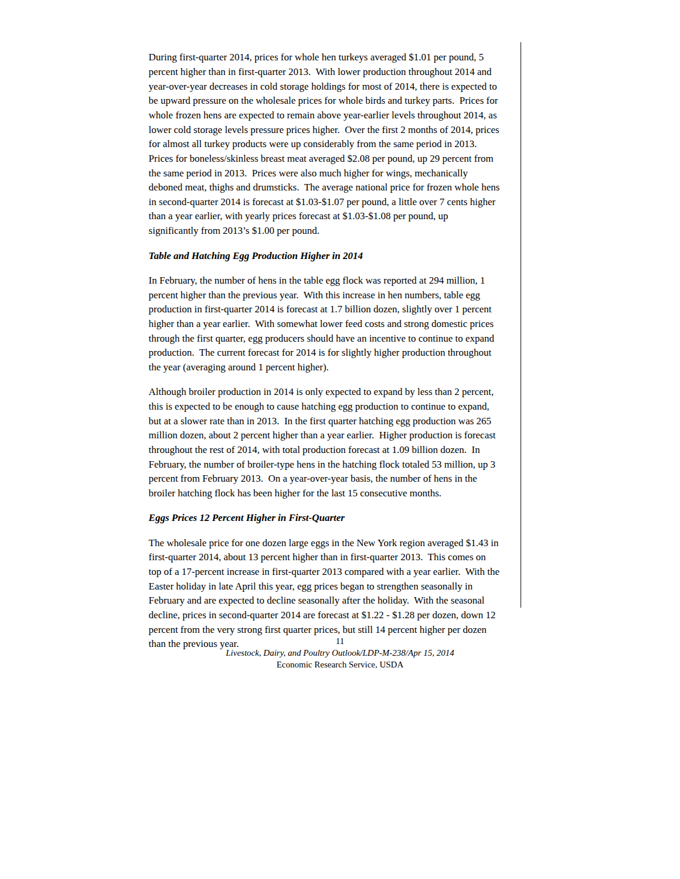During first-quarter 2014, prices for whole hen turkeys averaged $1.01 per pound, 5 percent higher than in first-quarter 2013. With lower production throughout 2014 and year-over-year decreases in cold storage holdings for most of 2014, there is expected to be upward pressure on the wholesale prices for whole birds and turkey parts. Prices for whole frozen hens are expected to remain above year-earlier levels throughout 2014, as lower cold storage levels pressure prices higher. Over the first 2 months of 2014, prices for almost all turkey products were up considerably from the same period in 2013. Prices for boneless/skinless breast meat averaged $2.08 per pound, up 29 percent from the same period in 2013. Prices were also much higher for wings, mechanically deboned meat, thighs and drumsticks. The average national price for frozen whole hens in second-quarter 2014 is forecast at $1.03-$1.07 per pound, a little over 7 cents higher than a year earlier, with yearly prices forecast at $1.03-$1.08 per pound, up significantly from 2013’s $1.00 per pound.
Table and Hatching Egg Production Higher in 2014
In February, the number of hens in the table egg flock was reported at 294 million, 1 percent higher than the previous year. With this increase in hen numbers, table egg production in first-quarter 2014 is forecast at 1.7 billion dozen, slightly over 1 percent higher than a year earlier. With somewhat lower feed costs and strong domestic prices through the first quarter, egg producers should have an incentive to continue to expand production. The current forecast for 2014 is for slightly higher production throughout the year (averaging around 1 percent higher).
Although broiler production in 2014 is only expected to expand by less than 2 percent, this is expected to be enough to cause hatching egg production to continue to expand, but at a slower rate than in 2013. In the first quarter hatching egg production was 265 million dozen, about 2 percent higher than a year earlier. Higher production is forecast throughout the rest of 2014, with total production forecast at 1.09 billion dozen. In February, the number of broiler-type hens in the hatching flock totaled 53 million, up 3 percent from February 2013. On a year-over-year basis, the number of hens in the broiler hatching flock has been higher for the last 15 consecutive months.
Eggs Prices 12 Percent Higher in First-Quarter
The wholesale price for one dozen large eggs in the New York region averaged $1.43 in first-quarter 2014, about 13 percent higher than in first-quarter 2013. This comes on top of a 17-percent increase in first-quarter 2013 compared with a year earlier. With the Easter holiday in late April this year, egg prices began to strengthen seasonally in February and are expected to decline seasonally after the holiday. With the seasonal decline, prices in second-quarter 2014 are forecast at $1.22 - $1.28 per dozen, down 12 percent from the very strong first quarter prices, but still 14 percent higher per dozen than the previous year.
11
Livestock, Dairy, and Poultry Outlook/LDP-M-238/Apr 15, 2014
Economic Research Service, USDA